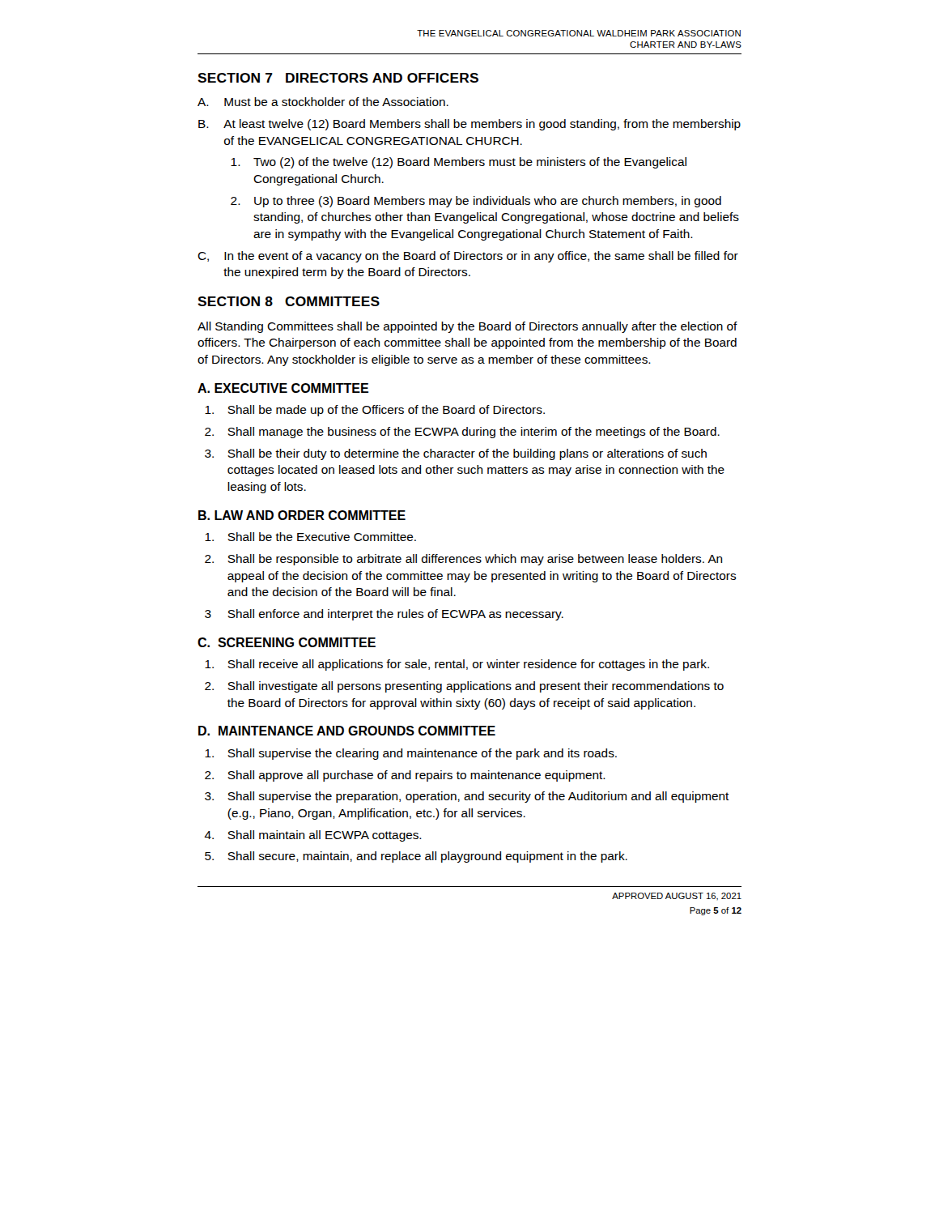The Evangelical Congregational Waldheim Park Association
Charter and By-Laws
SECTION 7 DIRECTORS AND OFFICERS
A. Must be a stockholder of the Association.
B. At least twelve (12) Board Members shall be members in good standing, from the membership of the EVANGELICAL CONGREGATIONAL CHURCH.
1. Two (2) of the twelve (12) Board Members must be ministers of the Evangelical Congregational Church.
2. Up to three (3) Board Members may be individuals who are church members, in good standing, of churches other than Evangelical Congregational, whose doctrine and beliefs are in sympathy with the Evangelical Congregational Church Statement of Faith.
C, In the event of a vacancy on the Board of Directors or in any office, the same shall be filled for the unexpired term by the Board of Directors.
SECTION 8 COMMITTEES
All Standing Committees shall be appointed by the Board of Directors annually after the election of officers. The Chairperson of each committee shall be appointed from the membership of the Board of Directors. Any stockholder is eligible to serve as a member of these committees.
A. EXECUTIVE COMMITTEE
1. Shall be made up of the Officers of the Board of Directors.
2. Shall manage the business of the ECWPA during the interim of the meetings of the Board.
3. Shall be their duty to determine the character of the building plans or alterations of such cottages located on leased lots and other such matters as may arise in connection with the leasing of lots.
B. LAW AND ORDER COMMITTEE
1. Shall be the Executive Committee.
2. Shall be responsible to arbitrate all differences which may arise between lease holders. An appeal of the decision of the committee may be presented in writing to the Board of Directors and the decision of the Board will be final.
3 Shall enforce and interpret the rules of ECWPA as necessary.
C. SCREENING COMMITTEE
1. Shall receive all applications for sale, rental, or winter residence for cottages in the park.
2. Shall investigate all persons presenting applications and present their recommendations to the Board of Directors for approval within sixty (60) days of receipt of said application.
D. MAINTENANCE AND GROUNDS COMMITTEE
1. Shall supervise the clearing and maintenance of the park and its roads.
2. Shall approve all purchase of and repairs to maintenance equipment.
3. Shall supervise the preparation, operation, and security of the Auditorium and all equipment (e.g., Piano, Organ, Amplification, etc.) for all services.
4. Shall maintain all ECWPA cottages.
5. Shall secure, maintain, and replace all playground equipment in the park.
Approved August 16, 2021
Page 5 of 12